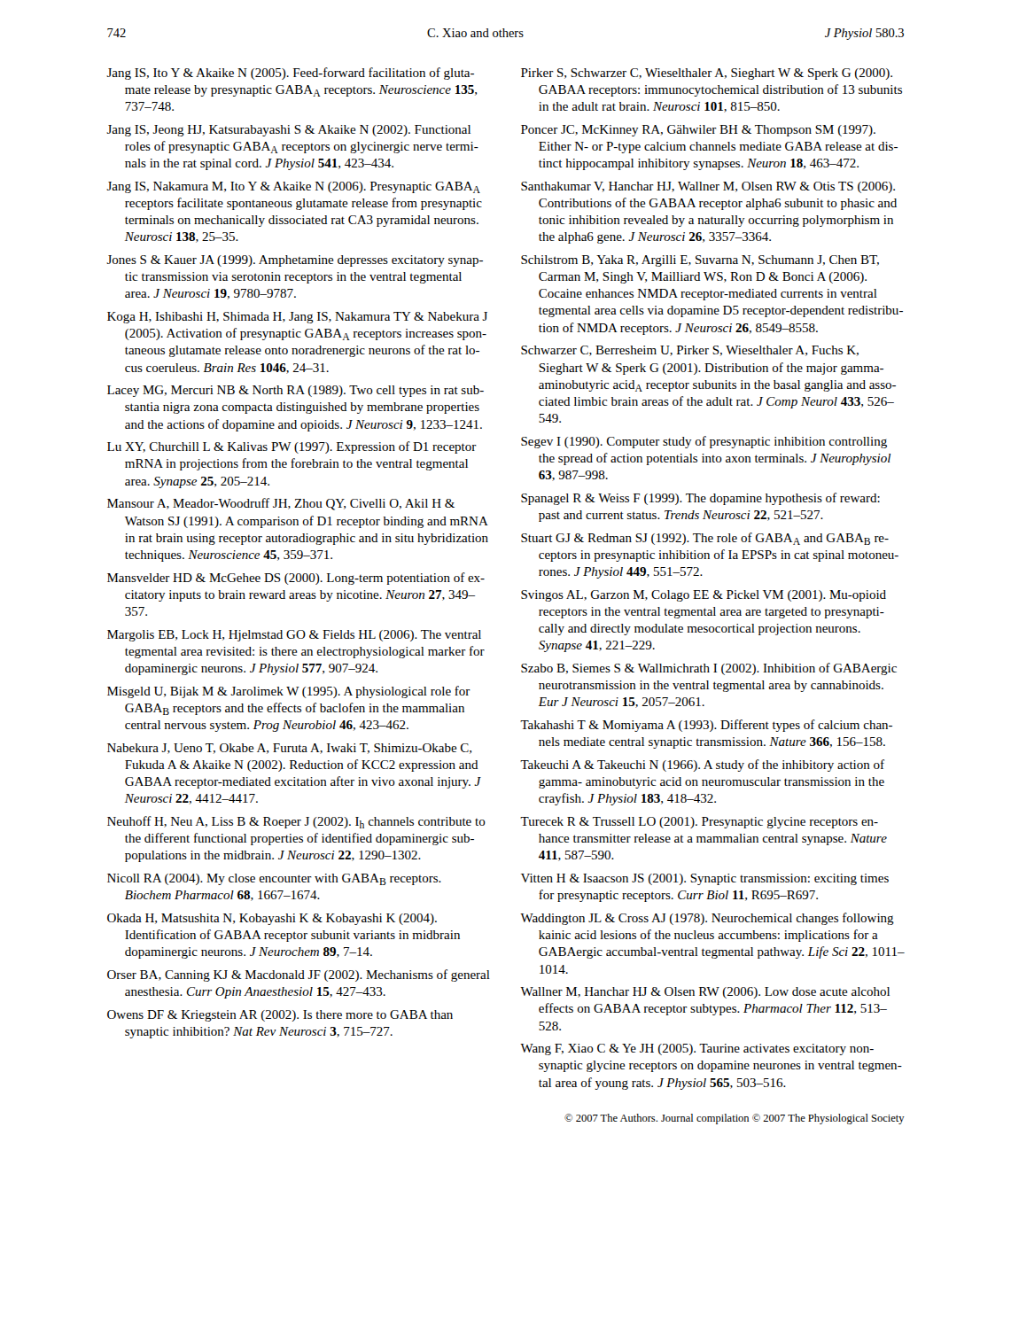742 C. Xiao and others J Physiol 580.3
Jang IS, Ito Y & Akaike N (2005). Feed-forward facilitation of glutamate release by presynaptic GABAA receptors. Neuroscience 135, 737–748.
Jang IS, Jeong HJ, Katsurabayashi S & Akaike N (2002). Functional roles of presynaptic GABAA receptors on glycinergic nerve terminals in the rat spinal cord. J Physiol 541, 423–434.
Jang IS, Nakamura M, Ito Y & Akaike N (2006). Presynaptic GABAA receptors facilitate spontaneous glutamate release from presynaptic terminals on mechanically dissociated rat CA3 pyramidal neurons. Neurosci 138, 25–35.
Jones S & Kauer JA (1999). Amphetamine depresses excitatory synaptic transmission via serotonin receptors in the ventral tegmental area. J Neurosci 19, 9780–9787.
Koga H, Ishibashi H, Shimada H, Jang IS, Nakamura TY & Nabekura J (2005). Activation of presynaptic GABAA receptors increases spontaneous glutamate release onto noradrenergic neurons of the rat locus coeruleus. Brain Res 1046, 24–31.
Lacey MG, Mercuri NB & North RA (1989). Two cell types in rat substantia nigra zona compacta distinguished by membrane properties and the actions of dopamine and opioids. J Neurosci 9, 1233–1241.
Lu XY, Churchill L & Kalivas PW (1997). Expression of D1 receptor mRNA in projections from the forebrain to the ventral tegmental area. Synapse 25, 205–214.
Mansour A, Meador-Woodruff JH, Zhou QY, Civelli O, Akil H & Watson SJ (1991). A comparison of D1 receptor binding and mRNA in rat brain using receptor autoradiographic and in situ hybridization techniques. Neuroscience 45, 359–371.
Mansvelder HD & McGehee DS (2000). Long-term potentiation of excitatory inputs to brain reward areas by nicotine. Neuron 27, 349–357.
Margolis EB, Lock H, Hjelmstad GO & Fields HL (2006). The ventral tegmental area revisited: is there an electrophysiological marker for dopaminergic neurons. J Physiol 577, 907–924.
Misgeld U, Bijak M & Jarolimek W (1995). A physiological role for GABAB receptors and the effects of baclofen in the mammalian central nervous system. Prog Neurobiol 46, 423–462.
Nabekura J, Ueno T, Okabe A, Furuta A, Iwaki T, Shimizu-Okabe C, Fukuda A & Akaike N (2002). Reduction of KCC2 expression and GABAA receptor-mediated excitation after in vivo axonal injury. J Neurosci 22, 4412–4417.
Neuhoff H, Neu A, Liss B & Roeper J (2002). Ih channels contribute to the different functional properties of identified dopaminergic subpopulations in the midbrain. J Neurosci 22, 1290–1302.
Nicoll RA (2004). My close encounter with GABAB receptors. Biochem Pharmacol 68, 1667–1674.
Okada H, Matsushita N, Kobayashi K & Kobayashi K (2004). Identification of GABAA receptor subunit variants in midbrain dopaminergic neurons. J Neurochem 89, 7–14.
Orser BA, Canning KJ & Macdonald JF (2002). Mechanisms of general anesthesia. Curr Opin Anaesthesiol 15, 427–433.
Owens DF & Kriegstein AR (2002). Is there more to GABA than synaptic inhibition? Nat Rev Neurosci 3, 715–727.
Pirker S, Schwarzer C, Wieselthaler A, Sieghart W & Sperk G (2000). GABAA receptors: immunocytochemical distribution of 13 subunits in the adult rat brain. Neurosci 101, 815–850.
Poncer JC, McKinney RA, Gähwiler BH & Thompson SM (1997). Either N- or P-type calcium channels mediate GABA release at distinct hippocampal inhibitory synapses. Neuron 18, 463–472.
Santhakumar V, Hanchar HJ, Wallner M, Olsen RW & Otis TS (2006). Contributions of the GABAA receptor alpha6 subunit to phasic and tonic inhibition revealed by a naturally occurring polymorphism in the alpha6 gene. J Neurosci 26, 3357–3364.
Schilstrom B, Yaka R, Argilli E, Suvarna N, Schumann J, Chen BT, Carman M, Singh V, Mailliard WS, Ron D & Bonci A (2006). Cocaine enhances NMDA receptor-mediated currents in ventral tegmental area cells via dopamine D5 receptor-dependent redistribution of NMDA receptors. J Neurosci 26, 8549–8558.
Schwarzer C, Berresheim U, Pirker S, Wieselthaler A, Fuchs K, Sieghart W & Sperk G (2001). Distribution of the major gamma-aminobutyric acidA receptor subunits in the basal ganglia and associated limbic brain areas of the adult rat. J Comp Neurol 433, 526–549.
Segev I (1990). Computer study of presynaptic inhibition controlling the spread of action potentials into axon terminals. J Neurophysiol 63, 987–998.
Spanagel R & Weiss F (1999). The dopamine hypothesis of reward: past and current status. Trends Neurosci 22, 521–527.
Stuart GJ & Redman SJ (1992). The role of GABAA and GABAB receptors in presynaptic inhibition of Ia EPSPs in cat spinal motoneurones. J Physiol 449, 551–572.
Svingos AL, Garzon M, Colago EE & Pickel VM (2001). Mu-opioid receptors in the ventral tegmental area are targeted to presynaptically and directly modulate mesocortical projection neurons. Synapse 41, 221–229.
Szabo B, Siemes S & Wallmichrath I (2002). Inhibition of GABAergic neurotransmission in the ventral tegmental area by cannabinoids. Eur J Neurosci 15, 2057–2061.
Takahashi T & Momiyama A (1993). Different types of calcium channels mediate central synaptic transmission. Nature 366, 156–158.
Takeuchi A & Takeuchi N (1966). A study of the inhibitory action of gamma- aminobutyric acid on neuromuscular transmission in the crayfish. J Physiol 183, 418–432.
Turecek R & Trussell LO (2001). Presynaptic glycine receptors enhance transmitter release at a mammalian central synapse. Nature 411, 587–590.
Vitten H & Isaacson JS (2001). Synaptic transmission: exciting times for presynaptic receptors. Curr Biol 11, R695–R697.
Waddington JL & Cross AJ (1978). Neurochemical changes following kainic acid lesions of the nucleus accumbens: implications for a GABAergic accumbal-ventral tegmental pathway. Life Sci 22, 1011–1014.
Wallner M, Hanchar HJ & Olsen RW (2006). Low dose acute alcohol effects on GABAA receptor subtypes. Pharmacol Ther 112, 513–528.
Wang F, Xiao C & Ye JH (2005). Taurine activates excitatory non-synaptic glycine receptors on dopamine neurones in ventral tegmental area of young rats. J Physiol 565, 503–516.
© 2007 The Authors. Journal compilation © 2007 The Physiological Society